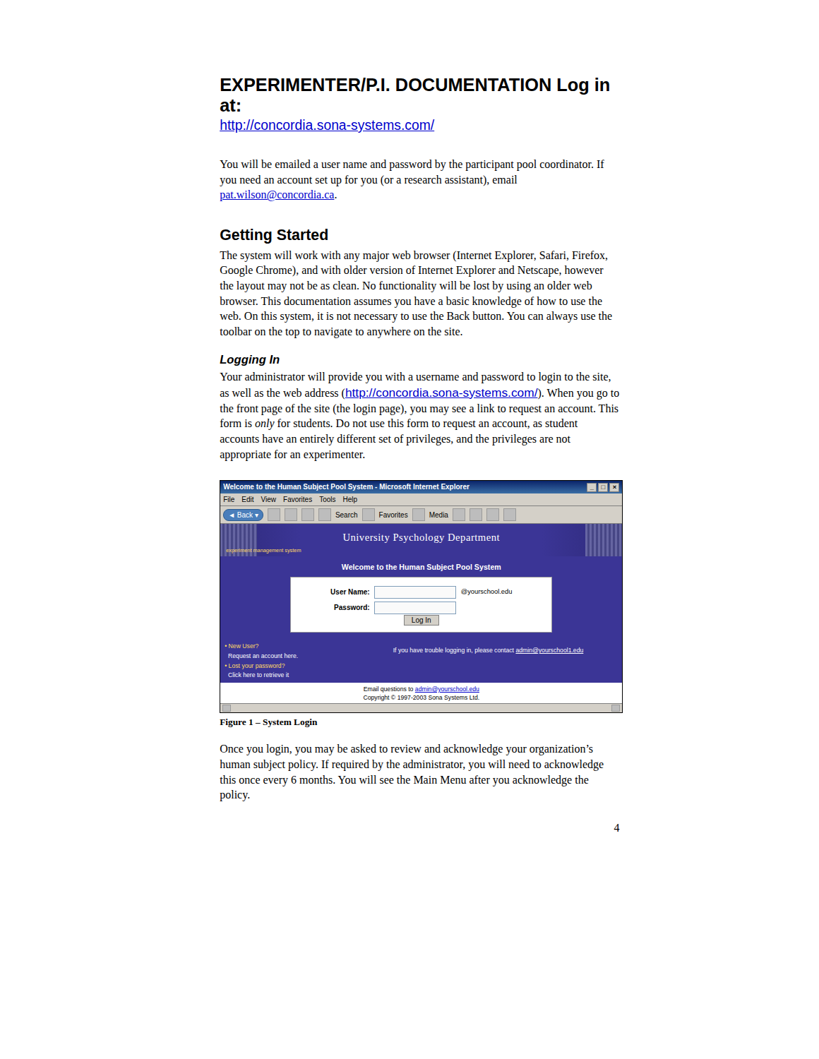EXPERIMENTER/P.I. DOCUMENTATION Log in at:
http://concordia.sona-systems.com/
You will be emailed a user name and password by the participant pool coordinator. If you need an account set up for you (or a research assistant), email pat.wilson@concordia.ca.
Getting Started
The system will work with any major web browser (Internet Explorer, Safari, Firefox, Google Chrome), and with older version of Internet Explorer and Netscape, however the layout may not be as clean. No functionality will be lost by using an older web browser. This documentation assumes you have a basic knowledge of how to use the web. On this system, it is not necessary to use the Back button. You can always use the toolbar on the top to navigate to anywhere on the site.
Logging In
Your administrator will provide you with a username and password to login to the site, as well as the web address (http://concordia.sona-systems.com/). When you go to the front page of the site (the login page), you may see a link to request an account. This form is only for students. Do not use this form to request an account, as student accounts have an entirely different set of privileges, and the privileges are not appropriate for an experimenter.
Welcome to the Human Subject Pool System - Microsoft Internet Explorer _□×
File Edit View Favorites Tools Help
◄ Back ▾ Search Favorites Media
University Psychology Department
experiment management system
Welcome to the Human Subject Pool System
| User Name: | | @yourschool.edu |
| Password: | | |
Log In
• New User?
Request an account here.
• Lost your password?
Click here to retrieve it
If you have trouble logging in, please contact admin@yourschool1.edu
Email questions to admin@yourschool.edu
Copyright © 1997-2003 Sona Systems Ltd.
Figure 1 – System Login
Once you login, you may be asked to review and acknowledge your organization’s human subject policy. If required by the administrator, you will need to acknowledge this once every 6 months. You will see the Main Menu after you acknowledge the policy.
4